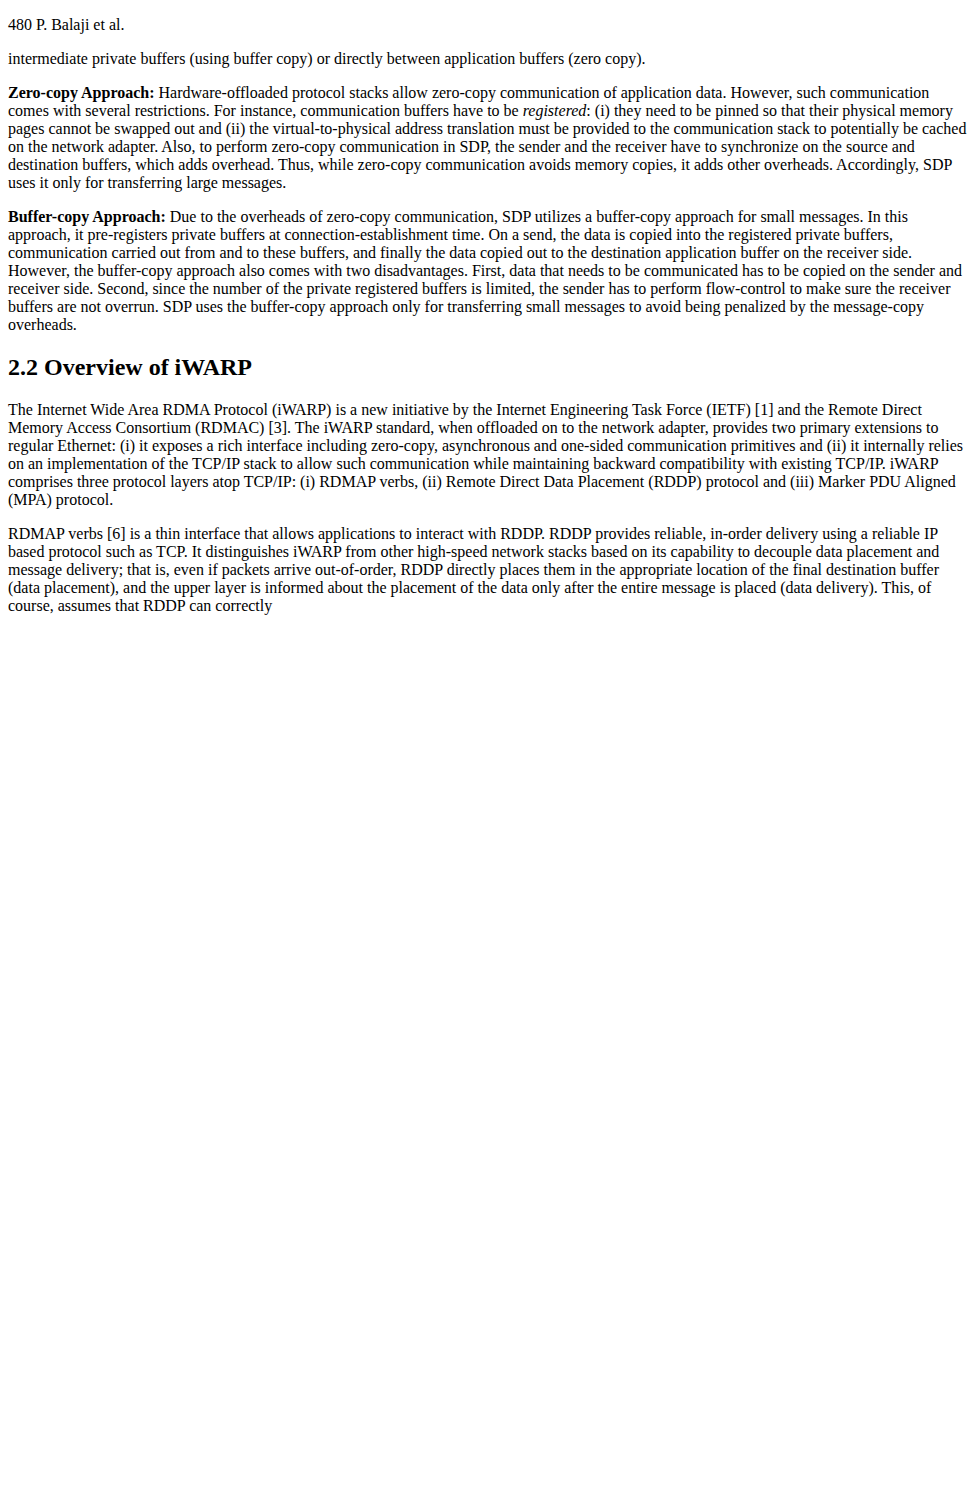480 P. Balaji et al.
intermediate private buffers (using buffer copy) or directly between application buffers (zero copy).
Zero-copy Approach: Hardware-offloaded protocol stacks allow zero-copy communication of application data. However, such communication comes with several restrictions. For instance, communication buffers have to be registered: (i) they need to be pinned so that their physical memory pages cannot be swapped out and (ii) the virtual-to-physical address translation must be provided to the communication stack to potentially be cached on the network adapter. Also, to perform zero-copy communication in SDP, the sender and the receiver have to synchronize on the source and destination buffers, which adds overhead. Thus, while zero-copy communication avoids memory copies, it adds other overheads. Accordingly, SDP uses it only for transferring large messages.
Buffer-copy Approach: Due to the overheads of zero-copy communication, SDP utilizes a buffer-copy approach for small messages. In this approach, it pre-registers private buffers at connection-establishment time. On a send, the data is copied into the registered private buffers, communication carried out from and to these buffers, and finally the data copied out to the destination application buffer on the receiver side. However, the buffer-copy approach also comes with two disadvantages. First, data that needs to be communicated has to be copied on the sender and receiver side. Second, since the number of the private registered buffers is limited, the sender has to perform flow-control to make sure the receiver buffers are not overrun. SDP uses the buffer-copy approach only for transferring small messages to avoid being penalized by the message-copy overheads.
2.2 Overview of iWARP
The Internet Wide Area RDMA Protocol (iWARP) is a new initiative by the Internet Engineering Task Force (IETF) [1] and the Remote Direct Memory Access Consortium (RDMAC) [3]. The iWARP standard, when offloaded on to the network adapter, provides two primary extensions to regular Ethernet: (i) it exposes a rich interface including zero-copy, asynchronous and one-sided communication primitives and (ii) it internally relies on an implementation of the TCP/IP stack to allow such communication while maintaining backward compatibility with existing TCP/IP. iWARP comprises three protocol layers atop TCP/IP: (i) RDMAP verbs, (ii) Remote Direct Data Placement (RDDP) protocol and (iii) Marker PDU Aligned (MPA) protocol.
RDMAP verbs [6] is a thin interface that allows applications to interact with RDDP. RDDP provides reliable, in-order delivery using a reliable IP based protocol such as TCP. It distinguishes iWARP from other high-speed network stacks based on its capability to decouple data placement and message delivery; that is, even if packets arrive out-of-order, RDDP directly places them in the appropriate location of the final destination buffer (data placement), and the upper layer is informed about the placement of the data only after the entire message is placed (data delivery). This, of course, assumes that RDDP can correctly